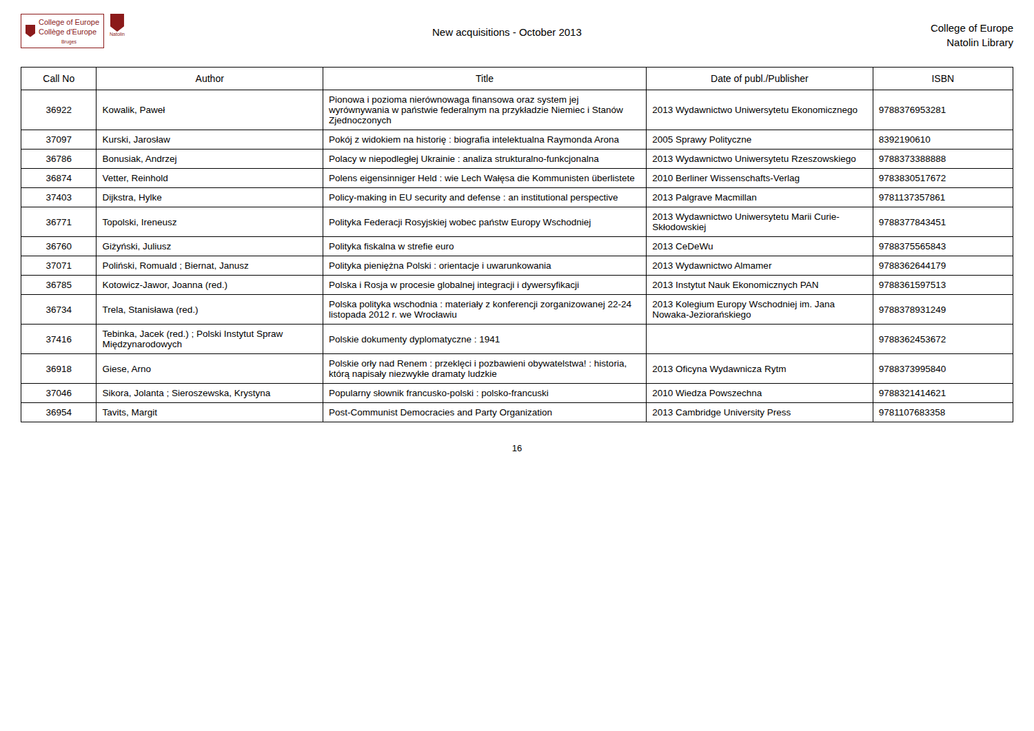College of Europe
Collège d'Europe
Bruges
Natolin
New acquisitions - October 2013
College of Europe
Natolin Library
| Call No | Author | Title | Date of publ./Publisher | ISBN |
| --- | --- | --- | --- | --- |
| 36922 | Kowalik, Paweł | Pionowa i pozioma nierównowaga finansowa oraz system jej wyrównywania w państwie federalnym na przykładzie Niemiec i Stanów Zjednoczonych | 2013 Wydawnictwo Uniwersytetu Ekonomicznego | 9788376953281 |
| 37097 | Kurski, Jarosław | Pokój z widokiem na historię : biografia intelektualna Raymonda Arona | 2005 Sprawy Polityczne | 8392190610 |
| 36786 | Bonusiak, Andrzej | Polacy w niepodległej Ukrainie : analiza strukturalno-funkcjonalna | 2013 Wydawnictwo Uniwersytetu Rzeszowskiego | 9788373388888 |
| 36874 | Vetter, Reinhold | Polens eigensinniger Held : wie Lech Wałęsa die Kommunisten überlistete | 2010 Berliner Wissenschafts-Verlag | 9783830517672 |
| 37403 | Dijkstra, Hylke | Policy-making in EU security and defense : an institutional perspective | 2013 Palgrave Macmillan | 9781137357861 |
| 36771 | Topolski, Ireneusz | Polityka Federacji Rosyjskiej wobec państw Europy Wschodniej | 2013 Wydawnictwo Uniwersytetu Marii Curie-Skłodowskiej | 9788377843451 |
| 36760 | Giżyński, Juliusz | Polityka fiskalna w strefie euro | 2013 CeDeWu | 9788375565843 |
| 37071 | Poliński, Romuald ; Biernat, Janusz | Polityka pieniężna Polski : orientacje i uwarunkowania | 2013 Wydawnictwo Almamer | 9788362644179 |
| 36785 | Kotowicz-Jawor, Joanna (red.) | Polska i Rosja w procesie globalnej integracji i dywersyfikacji | 2013 Instytut Nauk Ekonomicznych PAN | 9788361597513 |
| 36734 | Trela, Stanisława (red.) | Polska polityka wschodnia : materiały z konferencji zorganizowanej 22-24 listopada 2012 r. we Wrocławiu | 2013 Kolegium Europy Wschodniej im. Jana Nowaka-Jeziorańskiego | 9788378931249 |
| 37416 | Tebinka, Jacek (red.) ; Polski Instytut Spraw Międzynarodowych | Polskie dokumenty dyplomatyczne : 1941 | | 9788362453672 |
| 36918 | Giese, Arno | Polskie orły nad Renem : przeklęci i pozbawieni obywatelstwa! : historia, którą napisały niezwykłe dramaty ludzkie | 2013 Oficyna Wydawnicza Rytm | 9788373995840 |
| 37046 | Sikora, Jolanta ; Sieroszewska, Krystyna | Popularny słownik francusko-polski : polsko-francuski | 2010 Wiedza Powszechna | 9788321414621 |
| 36954 | Tavits, Margit | Post-Communist Democracies and Party Organization | 2013 Cambridge University Press | 9781107683358 |
16